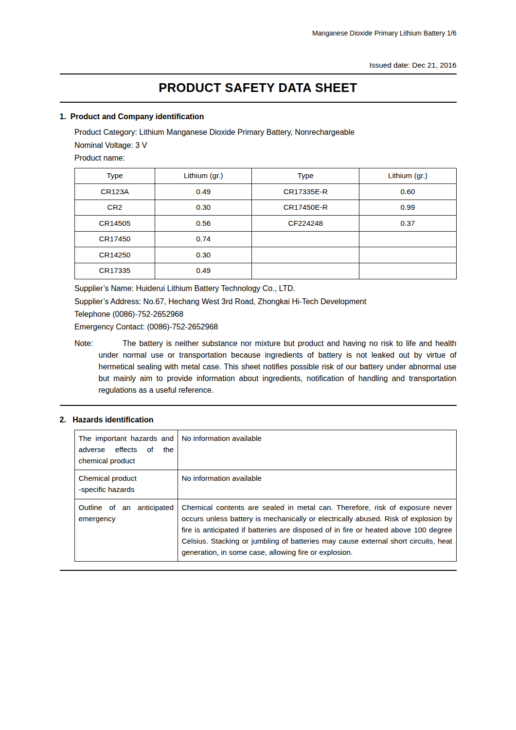Manganese Dioxide Primary Lithium Battery 1/6
Issued date: Dec 21, 2016
PRODUCT SAFETY DATA SHEET
1. Product and Company identification
Product Category: Lithium Manganese Dioxide Primary Battery, Nonrechargeable
Nominal Voltage: 3 V
Product name:
| Type | Lithium (gr.) | Type | Lithium (gr.) |
| --- | --- | --- | --- |
| CR123A | 0.49 | CR17335E-R | 0.60 |
| CR2 | 0.30 | CR17450E-R | 0.99 |
| CR14505 | 0.56 | CF224248 | 0.37 |
| CR17450 | 0.74 | | |
| CR14250 | 0.30 | | |
| CR17335 | 0.49 | | |
Supplier’s Name: Huiderui Lithium Battery Technology Co., LTD.
Supplier’s Address: No.67, Hechang West 3rd Road, Zhongkai Hi-Tech Development
Telephone (0086)-752-2652968
Emergency Contact: (0086)-752-2652968
Note: The battery is neither substance nor mixture but product and having no risk to life and health under normal use or transportation because ingredients of battery is not leaked out by virtue of hermetical sealing with metal case. This sheet notifies possible risk of our battery under abnormal use but mainly aim to provide information about ingredients, notification of handling and transportation regulations as a useful reference.
2. Hazards identification
| The important hazards and adverse effects of the chemical product | No information available |
| Chemical product -specific hazards | No information available |
| Outline of an anticipated emergency | Chemical contents are sealed in metal can. Therefore, risk of exposure never occurs unless battery is mechanically or electrically abused. Risk of explosion by fire is anticipated if batteries are disposed of in fire or heated above 100 degree Celsius. Stacking or jumbling of batteries may cause external short circuits, heat generation, in some case, allowing fire or explosion. |